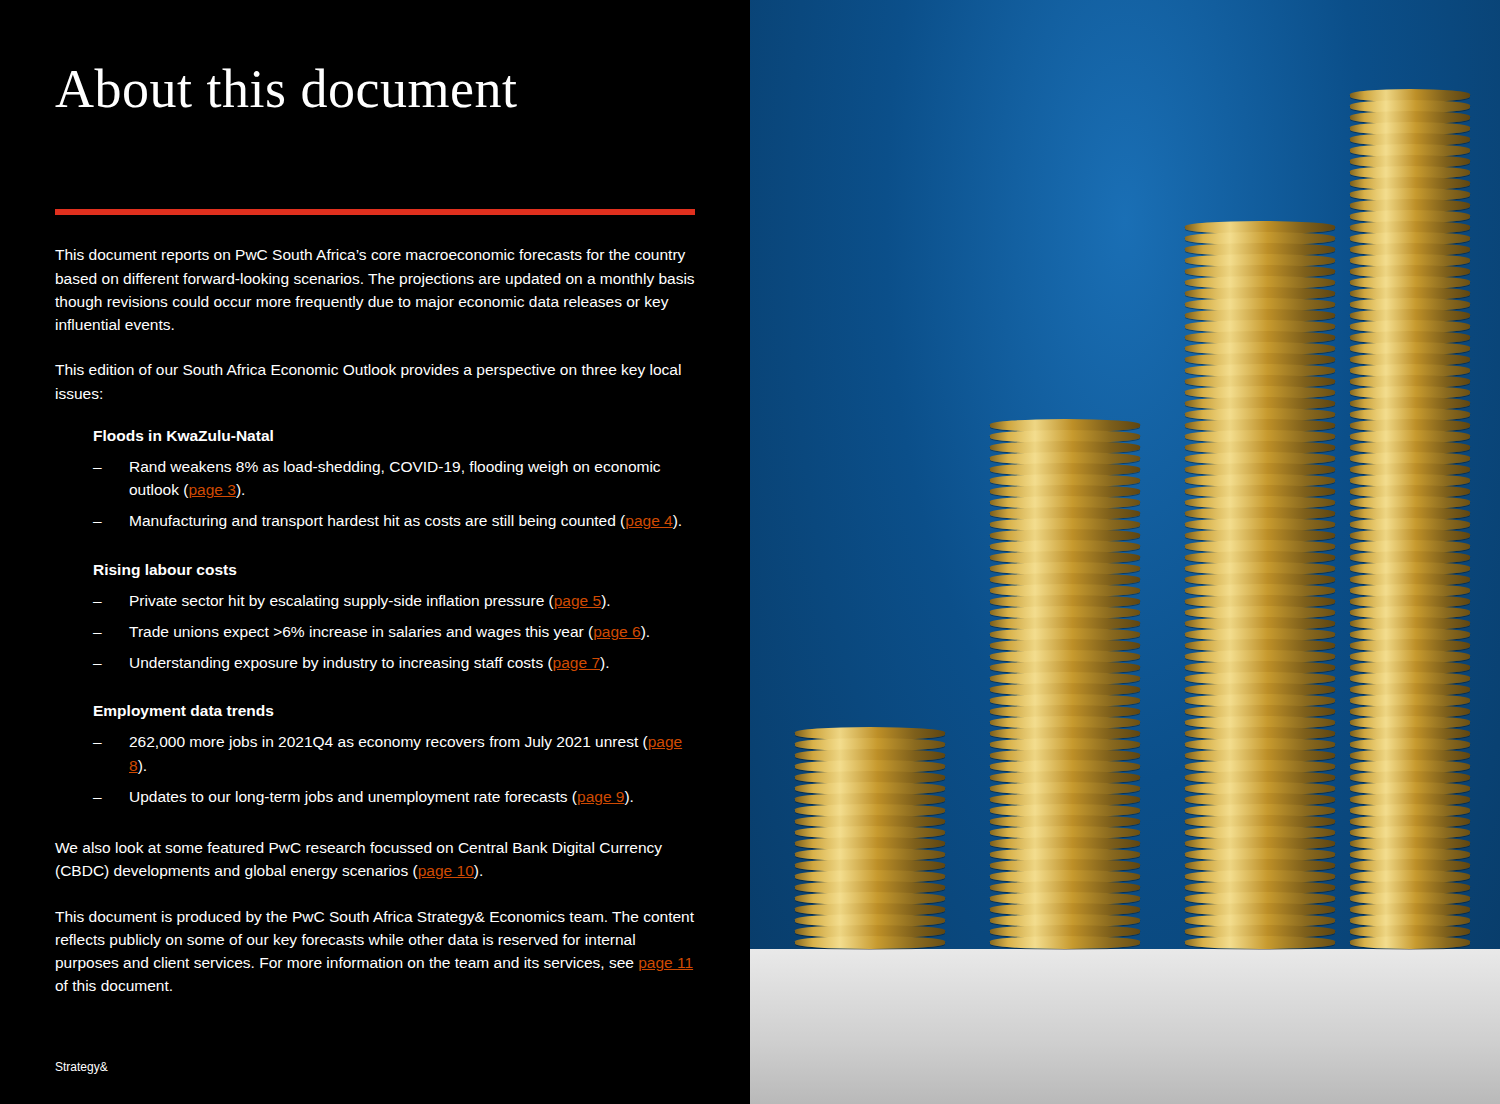About this document
This document reports on PwC South Africa’s core macroeconomic forecasts for the country based on different forward-looking scenarios. The projections are updated on a monthly basis though revisions could occur more frequently due to major economic data releases or key influential events.
This edition of our South Africa Economic Outlook provides a perspective on three key local issues:
Floods in KwaZulu-Natal
Rand weakens 8% as load-shedding, COVID-19, flooding weigh on economic outlook (page 3).
Manufacturing and transport hardest hit as costs are still being counted (page 4).
Rising labour costs
Private sector hit by escalating supply-side inflation pressure (page 5).
Trade unions expect >6% increase in salaries and wages this year (page 6).
Understanding exposure by industry to increasing staff costs (page 7).
Employment data trends
262,000 more jobs in 2021Q4 as economy recovers from July 2021 unrest (page 8).
Updates to our long-term jobs and unemployment rate forecasts (page 9).
We also look at some featured PwC research focussed on Central Bank Digital Currency (CBDC) developments and global energy scenarios (page 10).
This document is produced by the PwC South Africa Strategy& Economics team. The content reflects publicly on some of our key forecasts while other data is reserved for internal purposes and client services. For more information on the team and its services, see page 11 of this document.
Strategy&